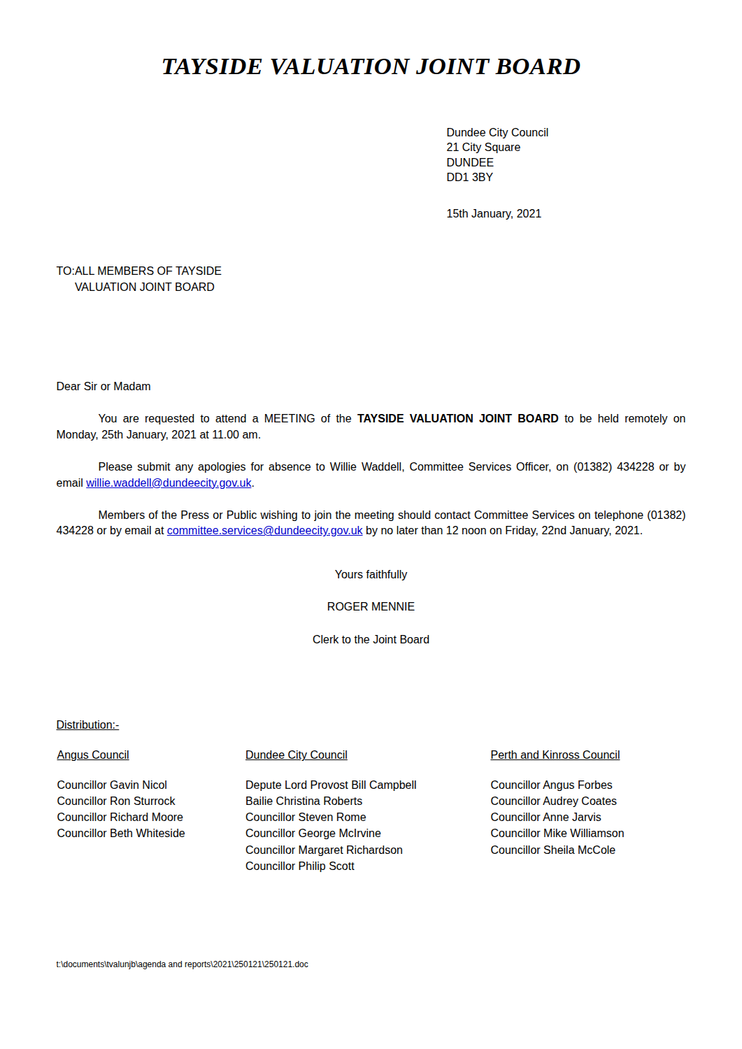TAYSIDE VALUATION JOINT BOARD
Dundee City Council
21 City Square
DUNDEE
DD1 3BY
15th January, 2021
| TO: | ALL MEMBERS OF TAYSIDE VALUATION JOINT BOARD |
Dear Sir or Madam
You are requested to attend a MEETING of the TAYSIDE VALUATION JOINT BOARD to be held remotely on Monday, 25th January, 2021 at 11.00 am.
Please submit any apologies for absence to Willie Waddell, Committee Services Officer, on (01382) 434228 or by email willie.waddell@dundeecity.gov.uk.
Members of the Press or Public wishing to join the meeting should contact Committee Services on telephone (01382) 434228 or by email at committee.services@dundeecity.gov.uk by no later than 12 noon on Friday, 22nd January, 2021.
Yours faithfully
ROGER MENNIE
Clerk to the Joint Board
Distribution:-
| Angus Council | Dundee City Council | Perth and Kinross Council |
| --- | --- | --- |
| Councillor Gavin Nicol Councillor Ron Sturrock Councillor Richard Moore Councillor Beth Whiteside | Depute Lord Provost Bill Campbell Bailie Christina Roberts Councillor Steven Rome Councillor George McIrvine Councillor Margaret Richardson Councillor Philip Scott | Councillor Angus Forbes Councillor Audrey Coates Councillor Anne Jarvis Councillor Mike Williamson Councillor Sheila McCole |
t:\documents\tvalunjb\agenda and reports\2021\250121\250121.doc